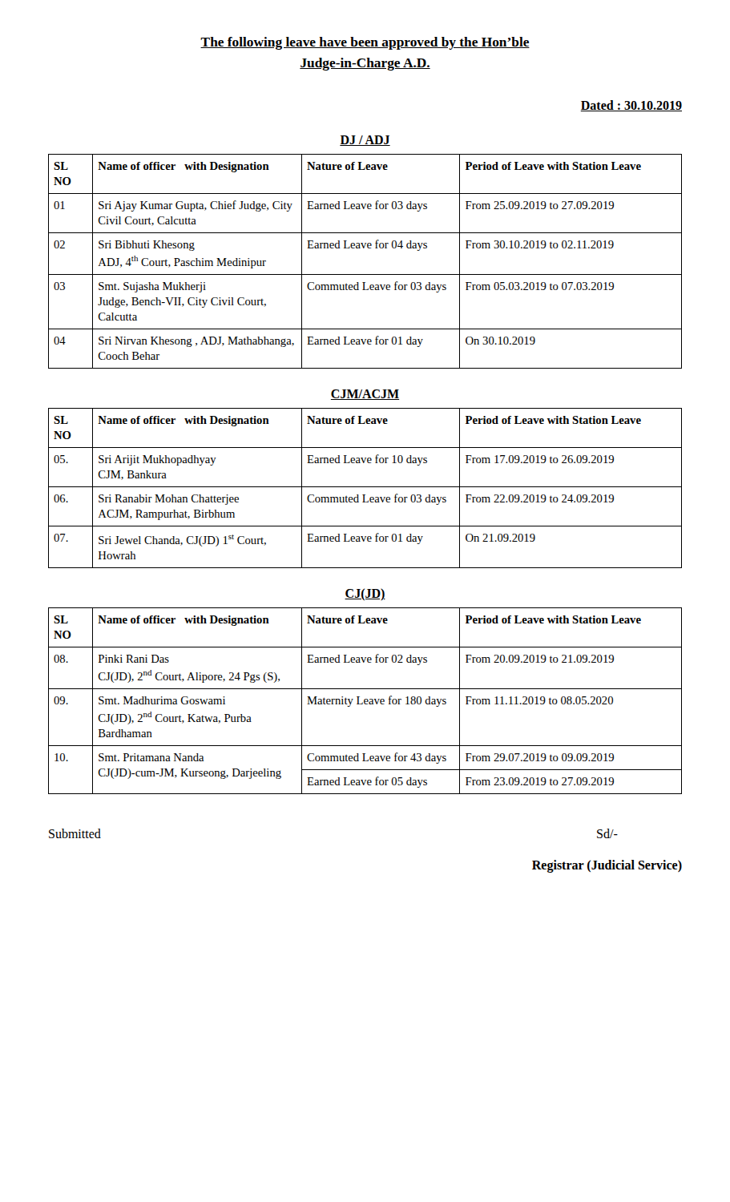The following leave have been approved by the Hon’ble
Judge-in-Charge A.D.
Dated : 30.10.2019
DJ / ADJ
| SL NO | Name of officer with Designation | Nature of Leave | Period of Leave with Station Leave |
| --- | --- | --- | --- |
| 01 | Sri Ajay Kumar Gupta, Chief Judge, City Civil Court, Calcutta | Earned Leave for 03 days | From 25.09.2019 to 27.09.2019 |
| 02 | Sri Bibhuti Khesong ADJ, 4 th Court, Paschim Medinipur | Earned Leave for 04 days | From 30.10.2019 to 02.11.2019 |
| 03 | Smt. Sujasha Mukherji Judge, Bench-VII, City Civil Court, Calcutta | Commuted Leave for 03 days | From 05.03.2019 to 07.03.2019 |
| 04 | Sri Nirvan Khesong , ADJ, Mathabhanga, Cooch Behar | Earned Leave for 01 day | On 30.10.2019 |
CJM/ACJM
| SL NO | Name of officer with Designation | Nature of Leave | Period of Leave with Station Leave |
| --- | --- | --- | --- |
| 05. | Sri Arijit Mukhopadhyay CJM, Bankura | Earned Leave for 10 days | From 17.09.2019 to 26.09.2019 |
| 06. | Sri Ranabir Mohan Chatterjee ACJM, Rampurhat, Birbhum | Commuted Leave for 03 days | From 22.09.2019 to 24.09.2019 |
| 07. | Sri Jewel Chanda, CJ(JD) 1 st Court, Howrah | Earned Leave for 01 day | On 21.09.2019 |
CJ(JD)
| SL NO | Name of officer with Designation | Nature of Leave | Period of Leave with Station Leave |
| --- | --- | --- | --- |
| 08. | Pinki Rani Das CJ(JD), 2 nd Court, Alipore, 24 Pgs (S), | Earned Leave for 02 days | From 20.09.2019 to 21.09.2019 |
| 09. | Smt. Madhurima Goswami CJ(JD), 2 nd Court, Katwa, Purba Bardhaman | Maternity Leave for 180 days | From 11.11.2019 to 08.05.2020 |
| 10. | Smt. Pritamana Nanda CJ(JD)-cum-JM, Kurseong, Darjeeling | Commuted Leave for 43 days | From 29.07.2019 to 09.09.2019 |
| Earned Leave for 05 days | From 23.09.2019 to 27.09.2019 |
Submitted
Sd/-
Registrar (Judicial Service)